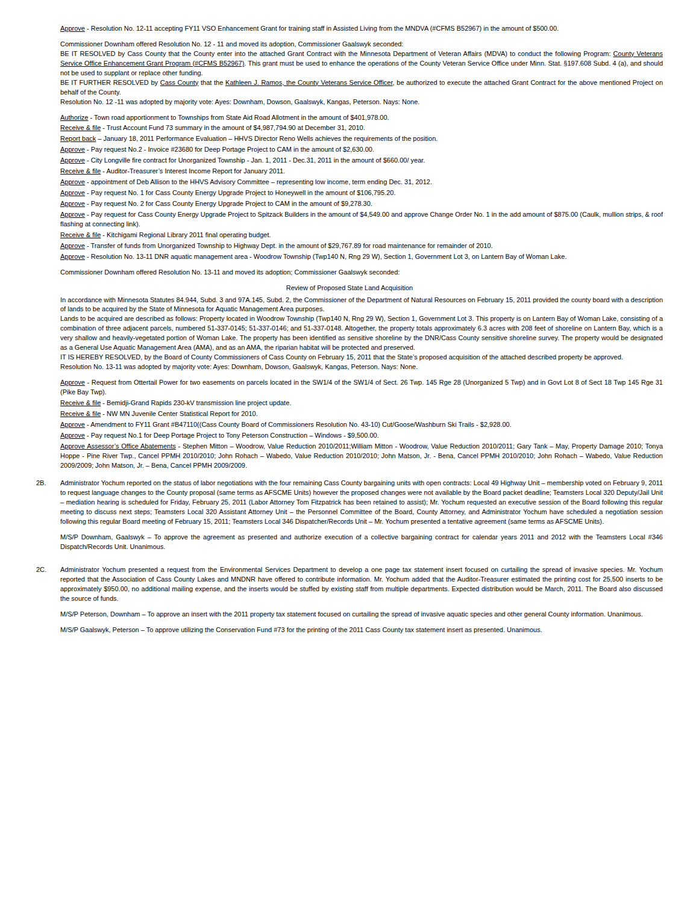Approve - Resolution No. 12-11 accepting FY11 VSO Enhancement Grant for training staff in Assisted Living from the MNDVA (#CFMS B52967) in the amount of $500.00.
Commissioner Downham offered Resolution No. 12 - 11 and moved its adoption, Commissioner Gaalswyk seconded:
BE IT RESOLVED by Cass County that the County enter into the attached Grant Contract with the Minnesota Department of Veteran Affairs (MDVA) to conduct the following Program: County Veterans Service Office Enhancement Grant Program (#CFMS B52967). This grant must be used to enhance the operations of the County Veteran Service Office under Minn. Stat. §197.608 Subd. 4 (a), and should not be used to supplant or replace other funding.
BE IT FURTHER RESOLVED by Cass County that the Kathleen J. Ramos, the County Veterans Service Officer, be authorized to execute the attached Grant Contract for the above mentioned Project on behalf of the County.
Resolution No. 12 -11 was adopted by majority vote: Ayes: Downham, Dowson, Gaalswyk, Kangas, Peterson. Nays: None.
Authorize - Town road apportionment to Townships from State Aid Road Allotment in the amount of $401,978.00.
Receive & file - Trust Account Fund 73 summary in the amount of $4,987,794.90 at December 31, 2010.
Report back – January 18, 2011 Performance Evaluation – HHVS Director Reno Wells achieves the requirements of the position.
Approve - Pay request No.2 - Invoice #23680 for Deep Portage Project to CAM in the amount of $2,630.00.
Approve - City Longville fire contract for Unorganized Township - Jan. 1, 2011 - Dec.31, 2011 in the amount of $660.00/ year.
Receive & file - Auditor-Treasurer’s Interest Income Report for January 2011.
Approve - appointment of Deb Allison to the HHVS Advisory Committee – representing low income, term ending Dec. 31, 2012.
Approve - Pay request No. 1 for Cass County Energy Upgrade Project to Honeywell in the amount of $106,795.20.
Approve - Pay request No. 2 for Cass County Energy Upgrade Project to CAM in the amount of $9,278.30.
Approve - Pay request for Cass County Energy Upgrade Project to Spitzack Builders in the amount of $4,549.00 and approve Change Order No. 1 in the add amount of $875.00 (Caulk, mullion strips, & roof flashing at connecting link).
Receive & file - Kitchigami Regional Library 2011 final operating budget.
Approve - Transfer of funds from Unorganized Township to Highway Dept. in the amount of $29,767.89 for road maintenance for remainder of 2010.
Approve - Resolution No. 13-11 DNR aquatic management area - Woodrow Township (Twp140 N, Rng 29 W), Section 1, Government Lot 3, on Lantern Bay of Woman Lake.
Commissioner Downham offered Resolution No. 13-11 and moved its adoption; Commissioner Gaalswyk seconded:
Review of Proposed State Land Acquisition
In accordance with Minnesota Statutes 84.944, Subd. 3 and 97A.145, Subd. 2, the Commissioner of the Department of Natural Resources on February 15, 2011 provided the county board with a description of lands to be acquired by the State of Minnesota for Aquatic Management Area purposes.
Lands to be acquired are described as follows: Property located in Woodrow Township (Twp140 N, Rng 29 W), Section 1, Government Lot 3. This property is on Lantern Bay of Woman Lake, consisting of a combination of three adjacent parcels, numbered 51-337-0145; 51-337-0146; and 51-337-0148. Altogether, the property totals approximately 6.3 acres with 208 feet of shoreline on Lantern Bay, which is a very shallow and heavily-vegetated portion of Woman Lake. The property has been identified as sensitive shoreline by the DNR/Cass County sensitive shoreline survey. The property would be designated as a General Use Aquatic Management Area (AMA), and as an AMA, the riparian habitat will be protected and preserved.
IT IS HEREBY RESOLVED, by the Board of County Commissioners of Cass County on February 15, 2011 that the State’s proposed acquisition of the attached described property be approved.
Resolution No. 13-11 was adopted by majority vote: Ayes: Downham, Dowson, Gaalswyk, Kangas, Peterson. Nays: None.
Approve - Request from Ottertail Power for two easements on parcels located in the SW1/4 of the SW1/4 of Sect. 26 Twp. 145 Rge 28 (Unorganized 5 Twp) and in Govt Lot 8 of Sect 18 Twp 145 Rge 31 (Pike Bay Twp).
Receive & file - Bemidji-Grand Rapids 230-kV transmission line project update.
Receive & file - NW MN Juvenile Center Statistical Report for 2010.
Approve - Amendment to FY11 Grant #B47110((Cass County Board of Commissioners Resolution No. 43-10) Cut/Goose/Washburn Ski Trails - $2,928.00.
Approve - Pay request No.1 for Deep Portage Project to Tony Peterson Construction – Windows - $9,500.00.
Approve Assessor’s Office Abatements - Stephen Mitton – Woodrow, Value Reduction 2010/2011;William Mitton - Woodrow, Value Reduction 2010/2011; Gary Tank – May, Property Damage 2010; Tonya Hoppe - Pine River Twp., Cancel PPMH 2010/2010; John Rohach – Wabedo, Value Reduction 2010/2010; John Matson, Jr. - Bena, Cancel PPMH 2010/2010; John Rohach – Wabedo, Value Reduction 2009/2009; John Matson, Jr. – Bena, Cancel PPMH 2009/2009.
2B.
Administrator Yochum reported on the status of labor negotiations with the four remaining Cass County bargaining units with open contracts: Local 49 Highway Unit – membership voted on February 9, 2011 to request language changes to the County proposal (same terms as AFSCME Units) however the proposed changes were not available by the Board packet deadline; Teamsters Local 320 Deputy/Jail Unit – mediation hearing is scheduled for Friday, February 25, 2011 (Labor Attorney Tom Fitzpatrick has been retained to assist); Mr. Yochum requested an executive session of the Board following this regular meeting to discuss next steps; Teamsters Local 320 Assistant Attorney Unit – the Personnel Committee of the Board, County Attorney, and Administrator Yochum have scheduled a negotiation session following this regular Board meeting of February 15, 2011; Teamsters Local 346 Dispatcher/Records Unit – Mr. Yochum presented a tentative agreement (same terms as AFSCME Units).
M/S/P Downham, Gaalswyk – To approve the agreement as presented and authorize execution of a collective bargaining contract for calendar years 2011 and 2012 with the Teamsters Local #346 Dispatch/Records Unit. Unanimous.
2C.
Administrator Yochum presented a request from the Environmental Services Department to develop a one page tax statement insert focused on curtailing the spread of invasive species. Mr. Yochum reported that the Association of Cass County Lakes and MNDNR have offered to contribute information. Mr. Yochum added that the Auditor-Treasurer estimated the printing cost for 25,500 inserts to be approximately $950.00, no additional mailing expense, and the inserts would be stuffed by existing staff from multiple departments. Expected distribution would be March, 2011. The Board also discussed the source of funds.
M/S/P Peterson, Downham – To approve an insert with the 2011 property tax statement focused on curtailing the spread of invasive aquatic species and other general County information. Unanimous.
M/S/P Gaalswyk, Peterson – To approve utilizing the Conservation Fund #73 for the printing of the 2011 Cass County tax statement insert as presented. Unanimous.